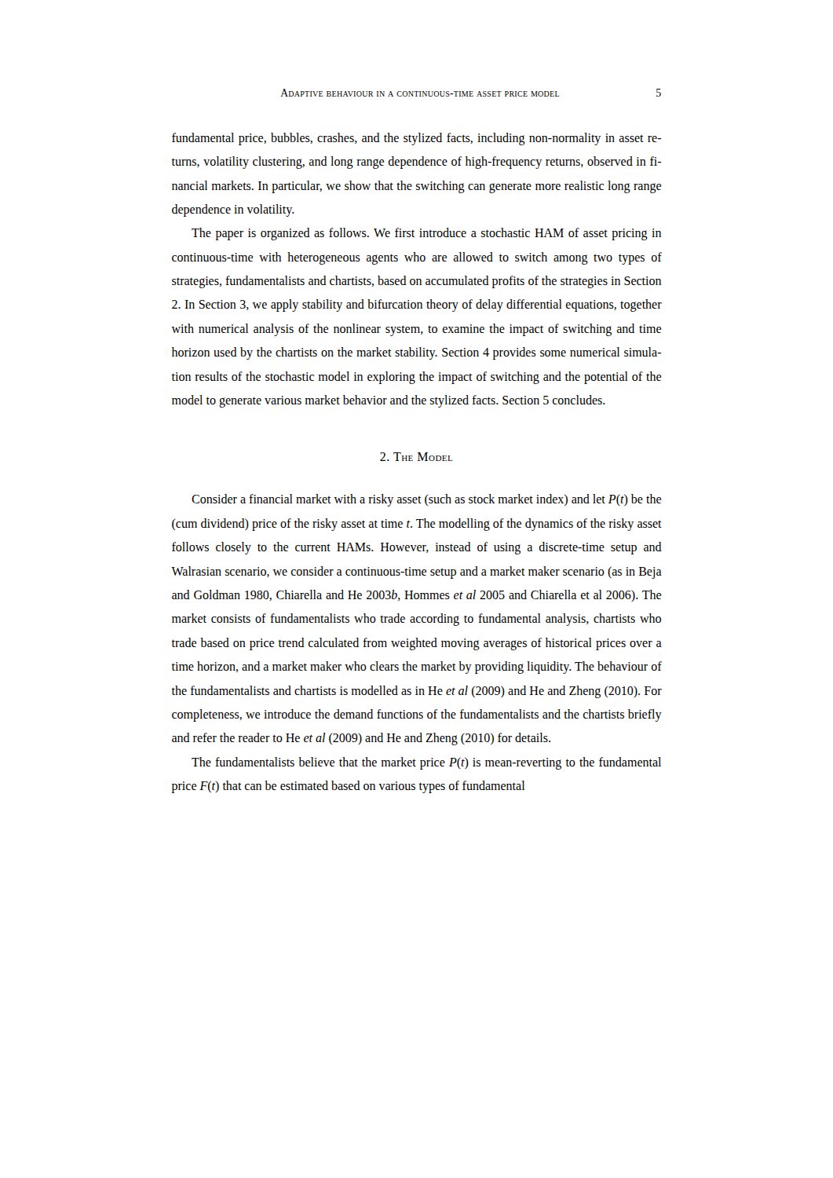Adaptive behaviour in a continuous-time asset price model 5
fundamental price, bubbles, crashes, and the stylized facts, including non-normality in asset returns, volatility clustering, and long range dependence of high-frequency returns, observed in financial markets. In particular, we show that the switching can generate more realistic long range dependence in volatility.
The paper is organized as follows. We first introduce a stochastic HAM of asset pricing in continuous-time with heterogeneous agents who are allowed to switch among two types of strategies, fundamentalists and chartists, based on accumulated profits of the strategies in Section 2. In Section 3, we apply stability and bifurcation theory of delay differential equations, together with numerical analysis of the nonlinear system, to examine the impact of switching and time horizon used by the chartists on the market stability. Section 4 provides some numerical simulation results of the stochastic model in exploring the impact of switching and the potential of the model to generate various market behavior and the stylized facts. Section 5 concludes.
2. The Model
Consider a financial market with a risky asset (such as stock market index) and let P(t) be the (cum dividend) price of the risky asset at time t. The modelling of the dynamics of the risky asset follows closely to the current HAMs. However, instead of using a discrete-time setup and Walrasian scenario, we consider a continuous-time setup and a market maker scenario (as in Beja and Goldman 1980, Chiarella and He 2003b, Hommes et al 2005 and Chiarella et al 2006). The market consists of fundamentalists who trade according to fundamental analysis, chartists who trade based on price trend calculated from weighted moving averages of historical prices over a time horizon, and a market maker who clears the market by providing liquidity. The behaviour of the fundamentalists and chartists is modelled as in He et al (2009) and He and Zheng (2010). For completeness, we introduce the demand functions of the fundamentalists and the chartists briefly and refer the reader to He et al (2009) and He and Zheng (2010) for details.
The fundamentalists believe that the market price P(t) is mean-reverting to the fundamental price F(t) that can be estimated based on various types of fundamental